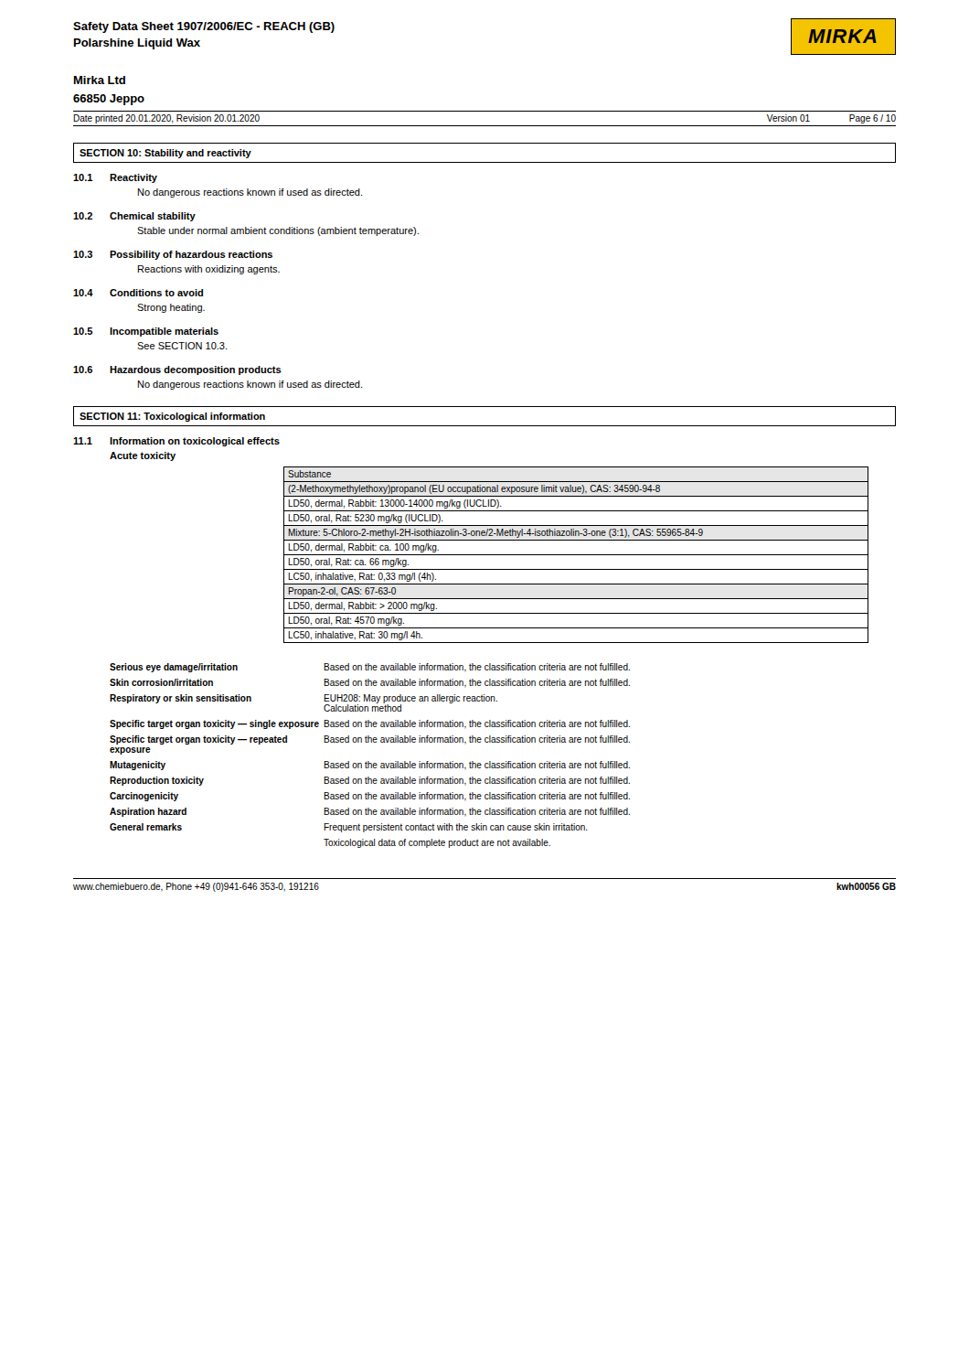Safety Data Sheet 1907/2006/EC - REACH (GB)
Polarshine Liquid Wax
MIRKA
Mirka Ltd
66850 Jeppo
Date printed 20.01.2020, Revision 20.01.2020
Version 01 Page 6 / 10
SECTION 10: Stability and reactivity
10.1 Reactivity
No dangerous reactions known if used as directed.
10.2 Chemical stability
Stable under normal ambient conditions (ambient temperature).
10.3 Possibility of hazardous reactions
Reactions with oxidizing agents.
10.4 Conditions to avoid
Strong heating.
10.5 Incompatible materials
See SECTION 10.3.
10.6 Hazardous decomposition products
No dangerous reactions known if used as directed.
SECTION 11: Toxicological information
11.1 Information on toxicological effects
Acute toxicity
| Substance |
| (2-Methoxymethylethoxy)propanol (EU occupational exposure limit value), CAS: 34590-94-8 |
| LD50, dermal, Rabbit: 13000-14000 mg/kg (IUCLID). |
| LD50, oral, Rat: 5230 mg/kg (IUCLID). |
| Mixture: 5-Chloro-2-methyl-2H-isothiazolin-3-one/2-Methyl-4-isothiazolin-3-one (3:1), CAS: 55965-84-9 |
| LD50, dermal, Rabbit: ca. 100 mg/kg. |
| LD50, oral, Rat: ca. 66 mg/kg. |
| LC50, inhalative, Rat: 0,33 mg/l (4h). |
| Propan-2-ol, CAS: 67-63-0 |
| LD50, dermal, Rabbit: > 2000 mg/kg. |
| LD50, oral, Rat: 4570 mg/kg. |
| LC50, inhalative, Rat: 30 mg/l 4h. |
| Serious eye damage/irritation | Based on the available information, the classification criteria are not fulfilled. |
| Skin corrosion/irritation | Based on the available information, the classification criteria are not fulfilled. |
| Respiratory or skin sensitisation | EUH208: May produce an allergic reaction. Calculation method |
| Specific target organ toxicity — single exposure | Based on the available information, the classification criteria are not fulfilled. |
| Specific target organ toxicity — repeated exposure | Based on the available information, the classification criteria are not fulfilled. |
| Mutagenicity | Based on the available information, the classification criteria are not fulfilled. |
| Reproduction toxicity | Based on the available information, the classification criteria are not fulfilled. |
| Carcinogenicity | Based on the available information, the classification criteria are not fulfilled. |
| Aspiration hazard | Based on the available information, the classification criteria are not fulfilled. |
| General remarks | Frequent persistent contact with the skin can cause skin irritation. |
| | Toxicological data of complete product are not available. |
www.chemiebuero.de, Phone +49 (0)941-646 353-0, 191216
kwh00056 GB